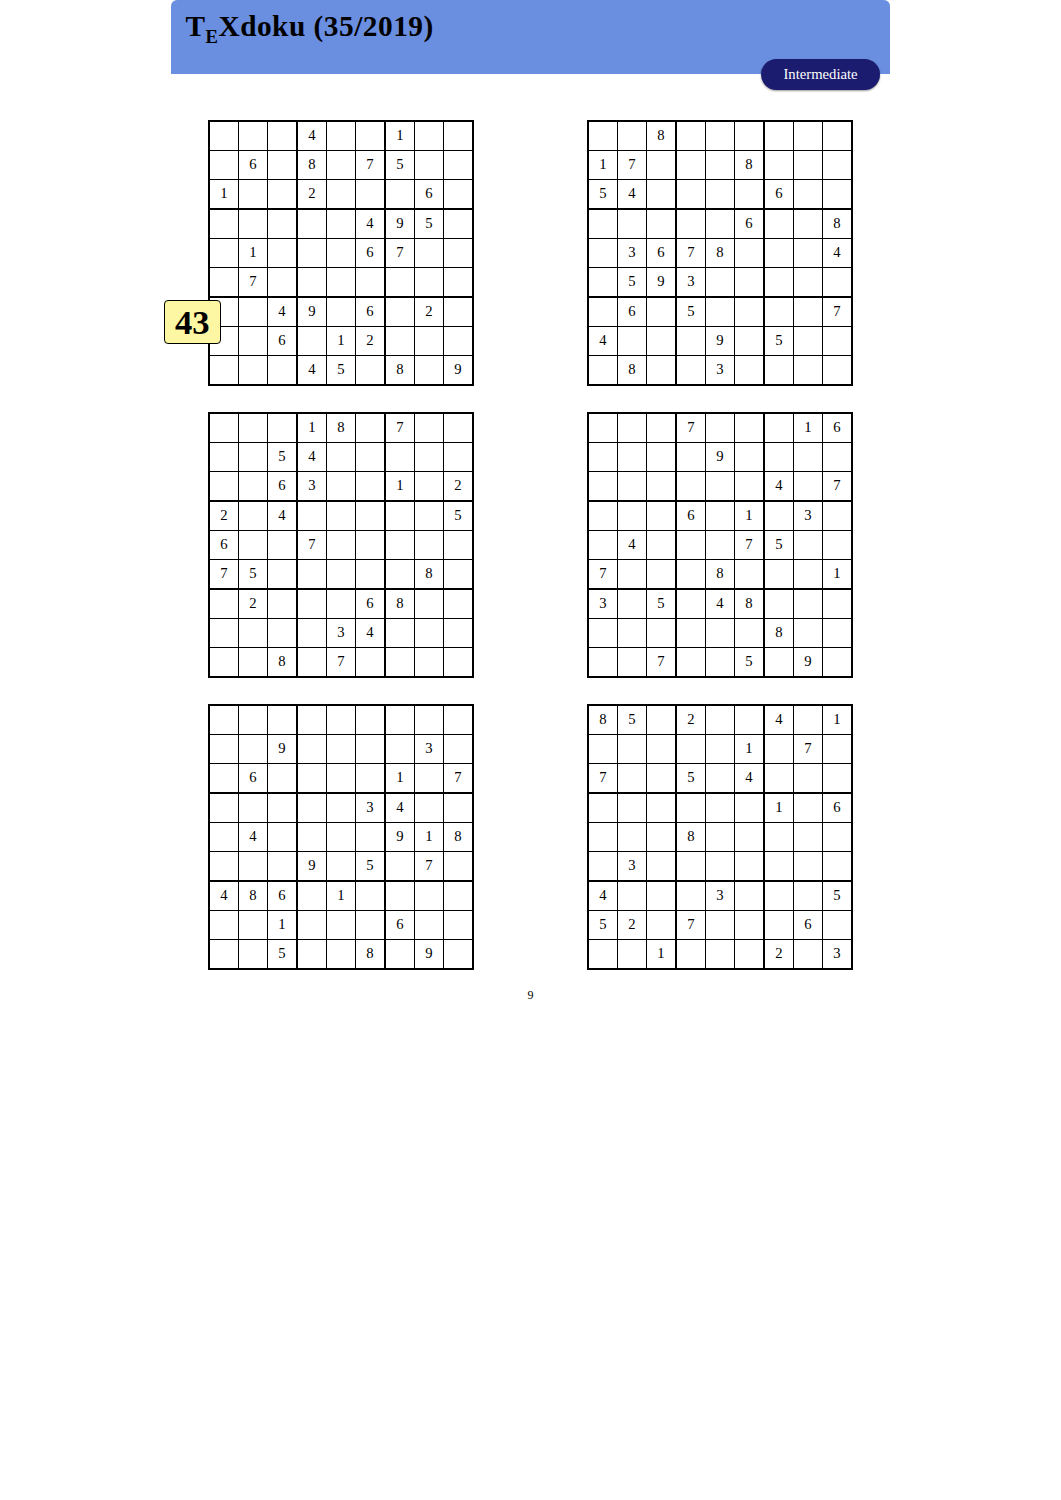TEXdoku (35/2019)
Intermediate
43
| | | | 4 | | | 1 | | |
| | 6 | | 8 | | 7 | 5 | | |
| 1 | | | 2 | | | | 6 | |
| | | | | | 4 | 9 | 5 | |
| | 1 | | | | 6 | 7 | | |
| | 7 | | | | | | | |
| | | 4 | 9 | | 6 | | 2 | |
| | | 6 | | 1 | 2 | | | |
| | | | 4 | 5 | | 8 | | 9 |
| | | 8 | | | | | | |
| 1 | 7 | | | | 8 | | | |
| 5 | 4 | | | | | 6 | | |
| | | | | | 6 | | | 8 |
| | 3 | 6 | 7 | 8 | | | | 4 |
| | 5 | 9 | 3 | | | | | |
| | 6 | | 5 | | | | | 7 |
| 4 | | | | 9 | | 5 | | |
| | 8 | | | 3 | | | | |
| | | | 1 | 8 | | 7 | | |
| | | 5 | 4 | | | | | |
| | | 6 | 3 | | | 1 | | 2 |
| 2 | | 4 | | | | | | 5 |
| 6 | | | 7 | | | | | |
| 7 | 5 | | | | | | 8 | |
| | 2 | | | | 6 | 8 | | |
| | | | | 3 | 4 | | | |
| | | 8 | | 7 | | | | |
| | | | 7 | | | | 1 | 6 |
| | | | | 9 | | | | |
| | | | | | | 4 | | 7 |
| | | | 6 | | 1 | | 3 | |
| | 4 | | | | 7 | 5 | | |
| 7 | | | | 8 | | | | 1 |
| 3 | | 5 | | 4 | 8 | | | |
| | | | | | | 8 | | |
| | | 7 | | | 5 | | 9 | |
| | | 9 | | | | | 3 | |
| | 6 | | | | | 1 | | 7 |
| | | | | | 3 | 4 | | |
| | 4 | | | | | 9 | 1 | 8 |
| | | | 9 | | 5 | | 7 | |
| 4 | 8 | 6 | | 1 | | | | |
| | | 1 | | | | 6 | | |
| | | 5 | | | 8 | | 9 | |
| 8 | 5 | | 2 | | | 4 | | 1 |
| | | | | | 1 | | 7 | |
| 7 | | | 5 | | 4 | | | |
| | | | | | | 1 | | 6 |
| | | | 8 | | | | | |
| | 3 | | | | | | | |
| 4 | | | | 3 | | | | 5 |
| 5 | 2 | | 7 | | | | 6 | |
| | | 1 | | | | 2 | | 3 |
9